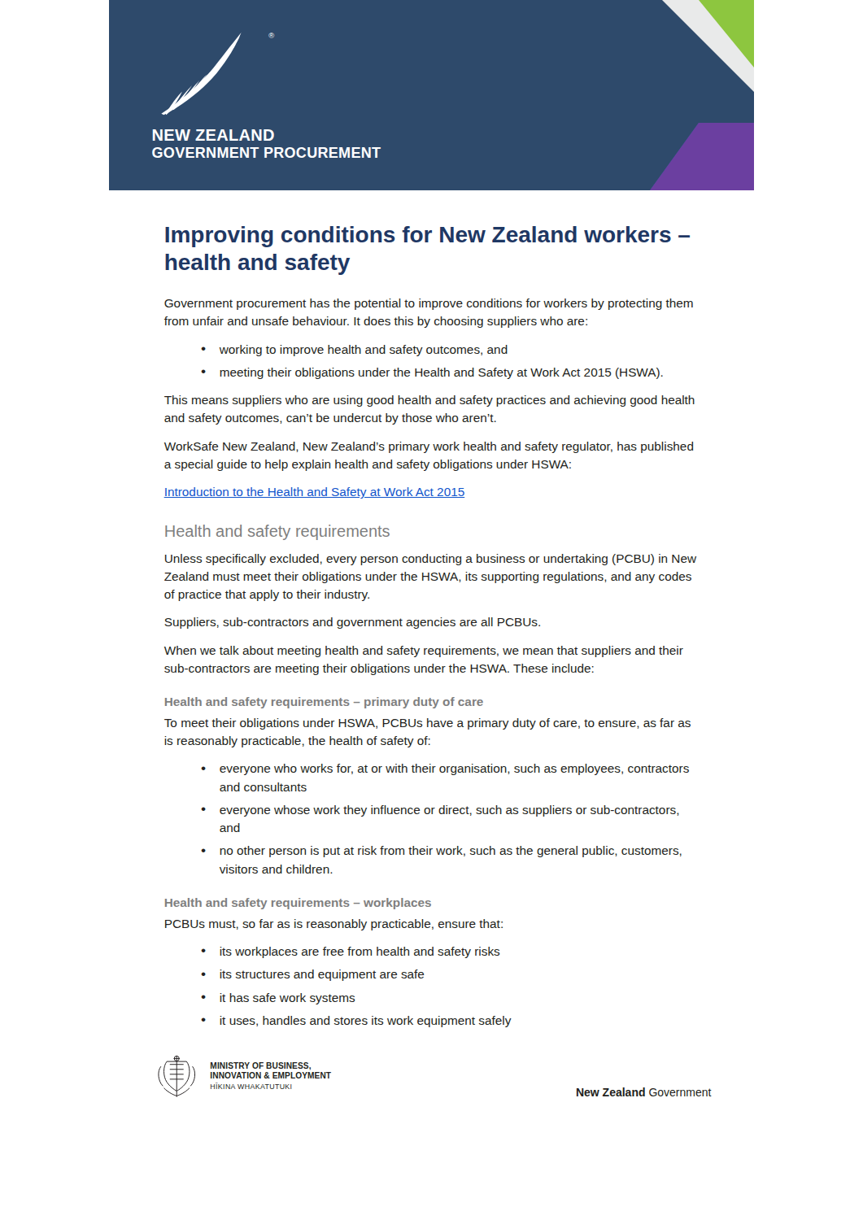®
NEW ZEALAND
GOVERNMENT PROCUREMENT
Improving conditions for New Zealand workers – health and safety
Government procurement has the potential to improve conditions for workers by protecting them from unfair and unsafe behaviour. It does this by choosing suppliers who are:
working to improve health and safety outcomes, and
meeting their obligations under the Health and Safety at Work Act 2015 (HSWA).
This means suppliers who are using good health and safety practices and achieving good health and safety outcomes, can’t be undercut by those who aren’t.
WorkSafe New Zealand, New Zealand’s primary work health and safety regulator, has published a special guide to help explain health and safety obligations under HSWA:
Introduction to the Health and Safety at Work Act 2015
Health and safety requirements
Unless specifically excluded, every person conducting a business or undertaking (PCBU) in New Zealand must meet their obligations under the HSWA, its supporting regulations, and any codes of practice that apply to their industry.
Suppliers, sub-contractors and government agencies are all PCBUs.
When we talk about meeting health and safety requirements, we mean that suppliers and their sub-contractors are meeting their obligations under the HSWA. These include:
Health and safety requirements – primary duty of care
To meet their obligations under HSWA, PCBUs have a primary duty of care, to ensure, as far as is reasonably practicable, the health of safety of:
everyone who works for, at or with their organisation, such as employees, contractors and consultants
everyone whose work they influence or direct, such as suppliers or sub-contractors, and
no other person is put at risk from their work, such as the general public, customers, visitors and children.
Health and safety requirements – workplaces
PCBUs must, so far as is reasonably practicable, ensure that:
its workplaces are free from health and safety risks
its structures and equipment are safe
it has safe work systems
it uses, handles and stores its work equipment safely
MINISTRY OF BUSINESS,
INNOVATION & EMPLOYMENT
HĪKINA WHAKATUTUKI
New Zealand Government